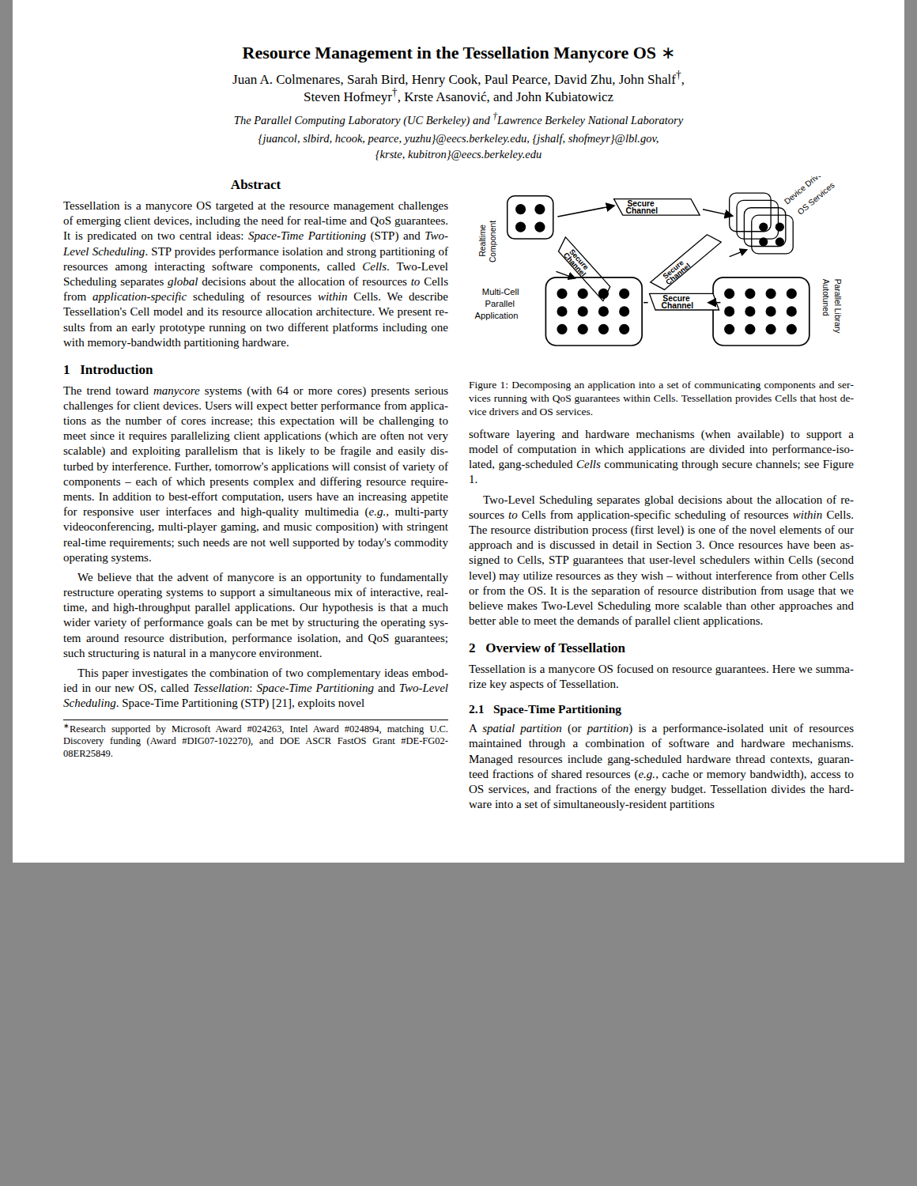Resource Management in the Tessellation Manycore OS ∗
Juan A. Colmenares, Sarah Bird, Henry Cook, Paul Pearce, David Zhu, John Shalf†,
Steven Hofmeyr†, Krste Asanović, and John Kubiatowicz
The Parallel Computing Laboratory (UC Berkeley) and †Lawrence Berkeley National Laboratory
{juancol, slbird, hcook, pearce, yuzhu}@eecs.berkeley.edu, {jshalf, shofmeyr}@lbl.gov,
{krste, kubitron}@eecs.berkeley.edu
Abstract
Tessellation is a manycore OS targeted at the resource management challenges of emerging client devices, including the need for real-time and QoS guarantees. It is predicated on two central ideas: Space-Time Partitioning (STP) and Two-Level Scheduling. STP provides performance isolation and strong partitioning of resources among interacting software components, called Cells. Two-Level Scheduling separates global decisions about the allocation of resources to Cells from application-specific scheduling of resources within Cells. We describe Tessellation's Cell model and its resource allocation architecture. We present results from an early prototype running on two different platforms including one with memory-bandwidth partitioning hardware.
1 Introduction
The trend toward manycore systems (with 64 or more cores) presents serious challenges for client devices. Users will expect better performance from applications as the number of cores increase; this expectation will be challenging to meet since it requires parallelizing client applications (which are often not very scalable) and exploiting parallelism that is likely to be fragile and easily disturbed by interference. Further, tomorrow's applications will consist of variety of components – each of which presents complex and differing resource requirements. In addition to best-effort computation, users have an increasing appetite for responsive user interfaces and high-quality multimedia (e.g., multi-party videoconferencing, multi-player gaming, and music composition) with stringent real-time requirements; such needs are not well supported by today's commodity operating systems.
We believe that the advent of manycore is an opportunity to fundamentally restructure operating systems to support a simultaneous mix of interactive, real-time, and high-throughput parallel applications. Our hypothesis is that a much wider variety of performance goals can be met by structuring the operating system around resource distribution, performance isolation, and QoS guarantees; such structuring is natural in a manycore environment.
This paper investigates the combination of two complementary ideas embodied in our new OS, called Tessellation: Space-Time Partitioning and Two-Level Scheduling. Space-Time Partitioning (STP) [21], exploits novel
∗Research supported by Microsoft Award #024263, Intel Award #024894, matching U.C. Discovery funding (Award #DIG07-102270), and DOE ASCR FastOS Grant #DE-FG02-08ER25849.
Realtime Component Device Drivers/ OS Services Secure Channel Secure Channel Secure Channel Multi-Cell Parallel Application Autotuned Parallel Library Secure Channel
Figure 1: Decomposing an application into a set of communicating components and services running with QoS guarantees within Cells. Tessellation provides Cells that host device drivers and OS services.
software layering and hardware mechanisms (when available) to support a model of computation in which applications are divided into performance-isolated, gang-scheduled Cells communicating through secure channels; see Figure 1.
Two-Level Scheduling separates global decisions about the allocation of resources to Cells from application-specific scheduling of resources within Cells. The resource distribution process (first level) is one of the novel elements of our approach and is discussed in detail in Section 3. Once resources have been assigned to Cells, STP guarantees that user-level schedulers within Cells (second level) may utilize resources as they wish – without interference from other Cells or from the OS. It is the separation of resource distribution from usage that we believe makes Two-Level Scheduling more scalable than other approaches and better able to meet the demands of parallel client applications.
2 Overview of Tessellation
Tessellation is a manycore OS focused on resource guarantees. Here we summarize key aspects of Tessellation.
2.1 Space-Time Partitioning
A spatial partition (or partition) is a performance-isolated unit of resources maintained through a combination of software and hardware mechanisms. Managed resources include gang-scheduled hardware thread contexts, guaranteed fractions of shared resources (e.g., cache or memory bandwidth), access to OS services, and fractions of the energy budget. Tessellation divides the hardware into a set of simultaneously-resident partitions